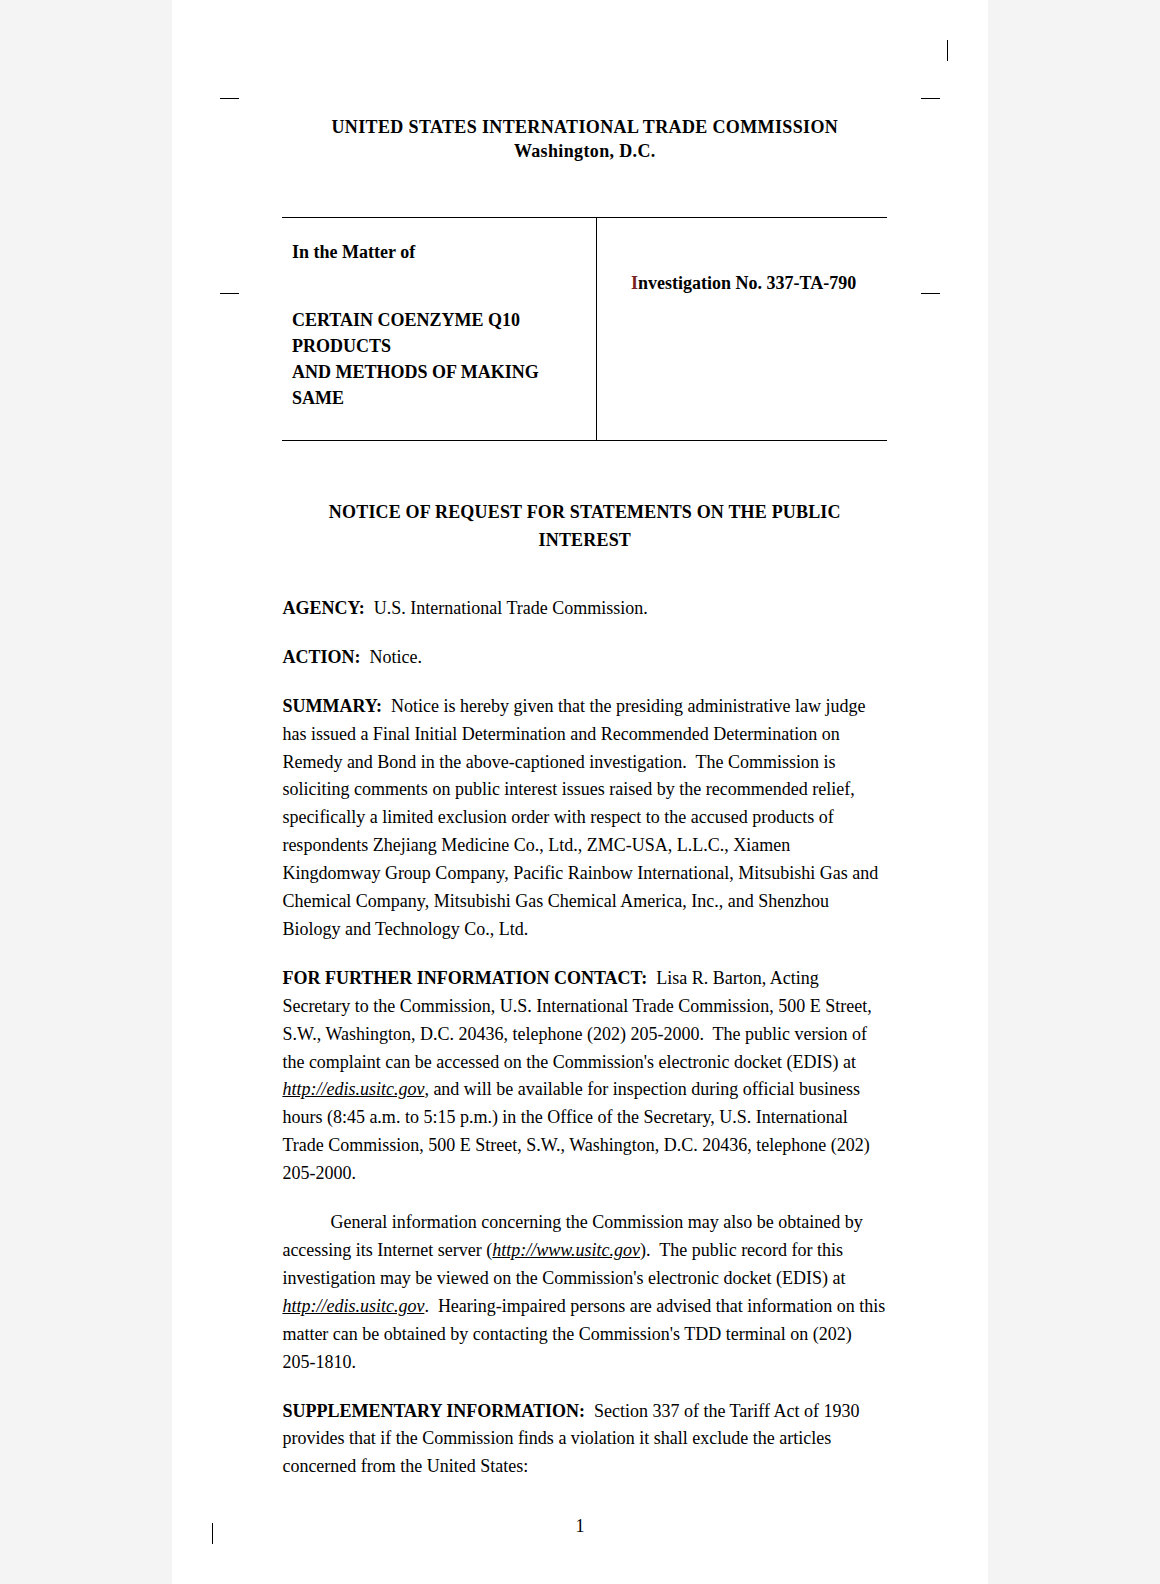UNITED STATES INTERNATIONAL TRADE COMMISSIONWashington, D.C.
In the Matter of
CERTAIN COENZYME Q10 PRODUCTS
AND METHODS OF MAKING SAME
Investigation No. 337-TA-790
NOTICE OF REQUEST FOR STATEMENTS ON THE PUBLIC INTEREST
AGENCY: U.S. International Trade Commission.
ACTION: Notice.
SUMMARY: Notice is hereby given that the presiding administrative law judge has issued a Final Initial Determination and Recommended Determination on Remedy and Bond in the above-captioned investigation. The Commission is soliciting comments on public interest issues raised by the recommended relief, specifically a limited exclusion order with respect to the accused products of respondents Zhejiang Medicine Co., Ltd., ZMC-USA, L.L.C., Xiamen Kingdomway Group Company, Pacific Rainbow International, Mitsubishi Gas and Chemical Company, Mitsubishi Gas Chemical America, Inc., and Shenzhou Biology and Technology Co., Ltd.
FOR FURTHER INFORMATION CONTACT: Lisa R. Barton, Acting Secretary to the Commission, U.S. International Trade Commission, 500 E Street, S.W., Washington, D.C. 20436, telephone (202) 205-2000. The public version of the complaint can be accessed on the Commission's electronic docket (EDIS) at http://edis.usitc.gov, and will be available for inspection during official business hours (8:45 a.m. to 5:15 p.m.) in the Office of the Secretary, U.S. International Trade Commission, 500 E Street, S.W., Washington, D.C. 20436, telephone (202) 205-2000.
General information concerning the Commission may also be obtained by accessing its Internet server (http://www.usitc.gov). The public record for this investigation may be viewed on the Commission's electronic docket (EDIS) at http://edis.usitc.gov. Hearing-impaired persons are advised that information on this matter can be obtained by contacting the Commission's TDD terminal on (202) 205-1810.
SUPPLEMENTARY INFORMATION: Section 337 of the Tariff Act of 1930 provides that if the Commission finds a violation it shall exclude the articles concerned from the United States:
1